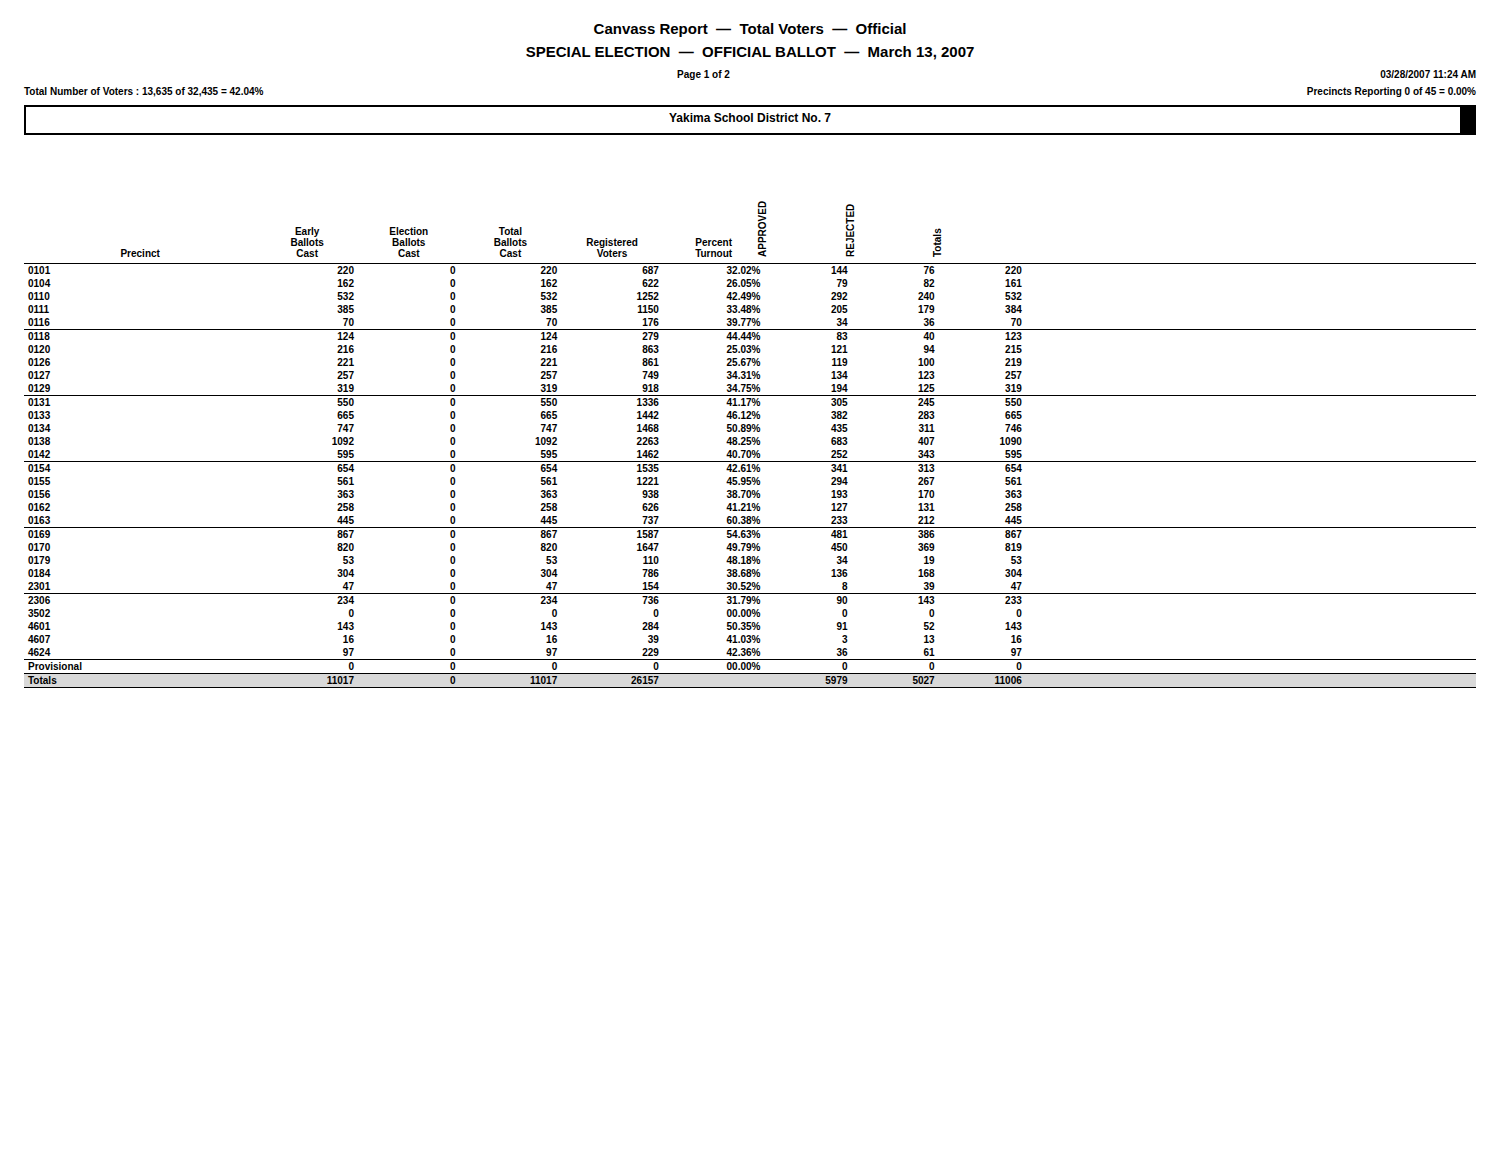Canvass Report — Total Voters — Official
SPECIAL ELECTION — OFFICIAL BALLOT — March 13, 2007
Page 1 of 2
03/28/2007 11:24 AM
Total Number of Voters : 13,635 of 32,435 = 42.04%
Precincts Reporting 0 of 45 = 0.00%
Yakima School District No. 7
| Precinct | Early Ballots Cast | Election Ballots Cast | Total Ballots Cast | Registered Voters | Percent Turnout | APPROVED | REJECTED | Totals | |
| --- | --- | --- | --- | --- | --- | --- | --- | --- | --- |
| 0101 | 220 | 0 | 220 | 687 | 32.02% | 144 | 76 | 220 | |
| 0104 | 162 | 0 | 162 | 622 | 26.05% | 79 | 82 | 161 | |
| 0110 | 532 | 0 | 532 | 1252 | 42.49% | 292 | 240 | 532 | |
| 0111 | 385 | 0 | 385 | 1150 | 33.48% | 205 | 179 | 384 | |
| 0116 | 70 | 0 | 70 | 176 | 39.77% | 34 | 36 | 70 | |
| 0118 | 124 | 0 | 124 | 279 | 44.44% | 83 | 40 | 123 | |
| 0120 | 216 | 0 | 216 | 863 | 25.03% | 121 | 94 | 215 | |
| 0126 | 221 | 0 | 221 | 861 | 25.67% | 119 | 100 | 219 | |
| 0127 | 257 | 0 | 257 | 749 | 34.31% | 134 | 123 | 257 | |
| 0129 | 319 | 0 | 319 | 918 | 34.75% | 194 | 125 | 319 | |
| 0131 | 550 | 0 | 550 | 1336 | 41.17% | 305 | 245 | 550 | |
| 0133 | 665 | 0 | 665 | 1442 | 46.12% | 382 | 283 | 665 | |
| 0134 | 747 | 0 | 747 | 1468 | 50.89% | 435 | 311 | 746 | |
| 0138 | 1092 | 0 | 1092 | 2263 | 48.25% | 683 | 407 | 1090 | |
| 0142 | 595 | 0 | 595 | 1462 | 40.70% | 252 | 343 | 595 | |
| 0154 | 654 | 0 | 654 | 1535 | 42.61% | 341 | 313 | 654 | |
| 0155 | 561 | 0 | 561 | 1221 | 45.95% | 294 | 267 | 561 | |
| 0156 | 363 | 0 | 363 | 938 | 38.70% | 193 | 170 | 363 | |
| 0162 | 258 | 0 | 258 | 626 | 41.21% | 127 | 131 | 258 | |
| 0163 | 445 | 0 | 445 | 737 | 60.38% | 233 | 212 | 445 | |
| 0169 | 867 | 0 | 867 | 1587 | 54.63% | 481 | 386 | 867 | |
| 0170 | 820 | 0 | 820 | 1647 | 49.79% | 450 | 369 | 819 | |
| 0179 | 53 | 0 | 53 | 110 | 48.18% | 34 | 19 | 53 | |
| 0184 | 304 | 0 | 304 | 786 | 38.68% | 136 | 168 | 304 | |
| 2301 | 47 | 0 | 47 | 154 | 30.52% | 8 | 39 | 47 | |
| 2306 | 234 | 0 | 234 | 736 | 31.79% | 90 | 143 | 233 | |
| 3502 | 0 | 0 | 0 | 0 | 00.00% | 0 | 0 | 0 | |
| 4601 | 143 | 0 | 143 | 284 | 50.35% | 91 | 52 | 143 | |
| 4607 | 16 | 0 | 16 | 39 | 41.03% | 3 | 13 | 16 | |
| 4624 | 97 | 0 | 97 | 229 | 42.36% | 36 | 61 | 97 | |
| Provisional | 0 | 0 | 0 | 0 | 00.00% | 0 | 0 | 0 | |
| Totals | 11017 | 0 | 11017 | 26157 | | 5979 | 5027 | 11006 | |